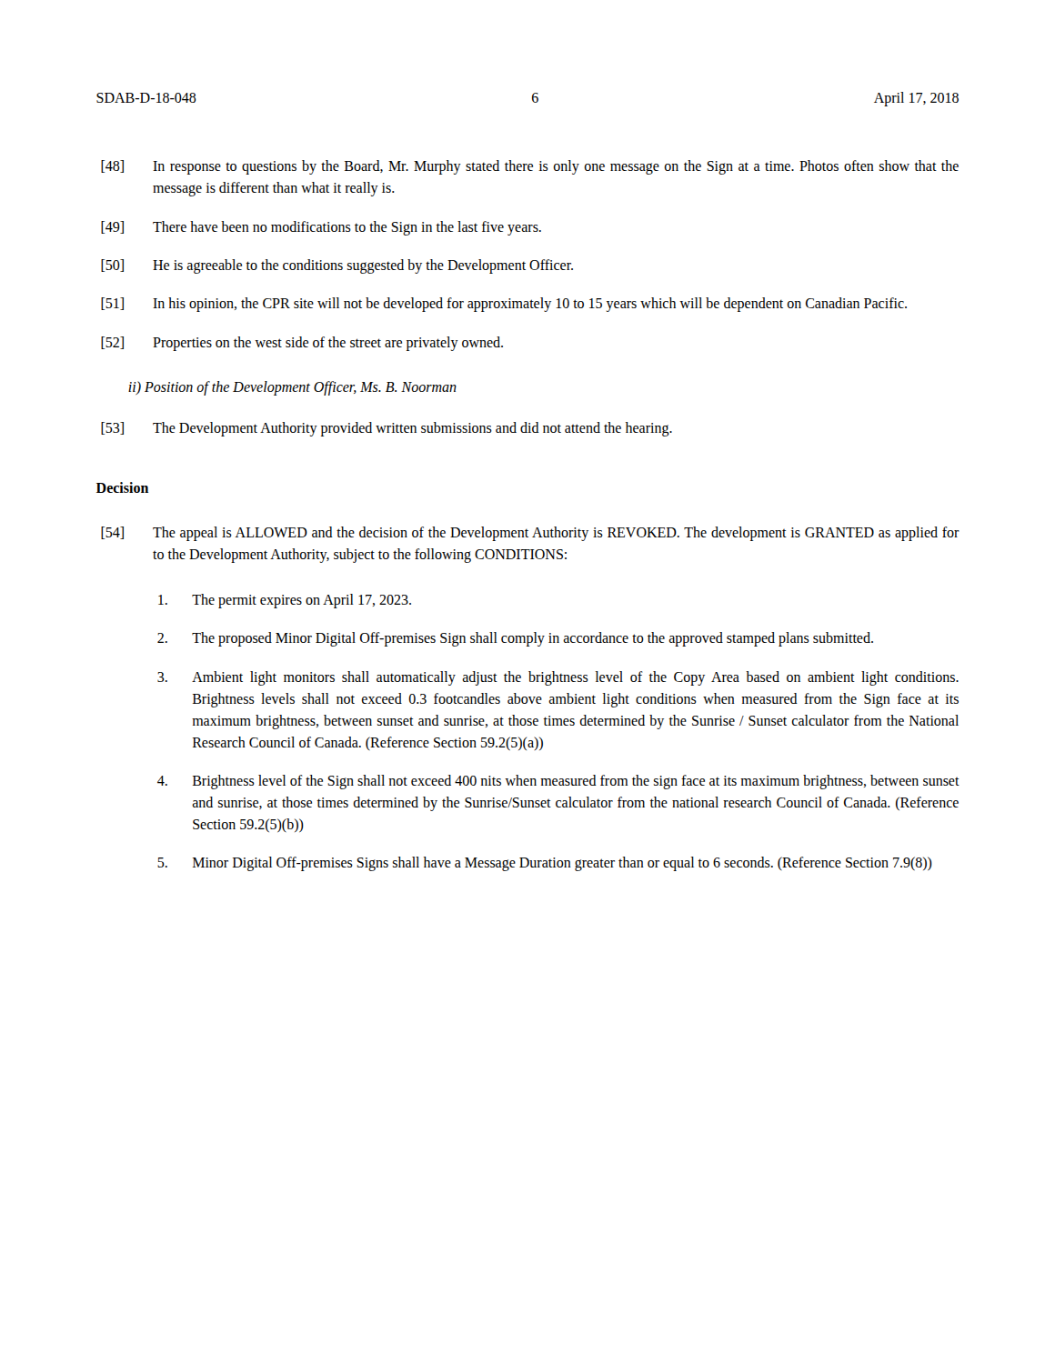SDAB-D-18-048
6
April 17, 2018
[48]
In response to questions by the Board, Mr. Murphy stated there is only one message on the Sign at a time. Photos often show that the message is different than what it really is.
[49]
There have been no modifications to the Sign in the last five years.
[50]
He is agreeable to the conditions suggested by the Development Officer.
[51]
In his opinion, the CPR site will not be developed for approximately 10 to 15 years which will be dependent on Canadian Pacific.
[52]
Properties on the west side of the street are privately owned.
ii) Position of the Development Officer, Ms. B. Noorman
[53]
The Development Authority provided written submissions and did not attend the hearing.
Decision
[54]
The appeal is ALLOWED and the decision of the Development Authority is REVOKED. The development is GRANTED as applied for to the Development Authority, subject to the following CONDITIONS:
The permit expires on April 17, 2023.
The proposed Minor Digital Off-premises Sign shall comply in accordance to the approved stamped plans submitted.
Ambient light monitors shall automatically adjust the brightness level of the Copy Area based on ambient light conditions. Brightness levels shall not exceed 0.3 footcandles above ambient light conditions when measured from the Sign face at its maximum brightness, between sunset and sunrise, at those times determined by the Sunrise / Sunset calculator from the National Research Council of Canada. (Reference Section 59.2(5)(a))
Brightness level of the Sign shall not exceed 400 nits when measured from the sign face at its maximum brightness, between sunset and sunrise, at those times determined by the Sunrise/Sunset calculator from the national research Council of Canada. (Reference Section 59.2(5)(b))
Minor Digital Off-premises Signs shall have a Message Duration greater than or equal to 6 seconds. (Reference Section 7.9(8))